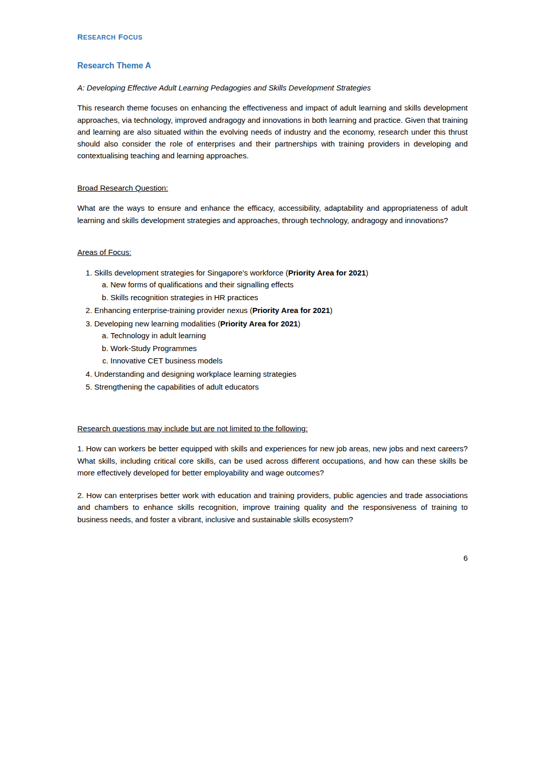RESEARCH FOCUS
Research Theme A
A: Developing Effective Adult Learning Pedagogies and Skills Development Strategies
This research theme focuses on enhancing the effectiveness and impact of adult learning and skills development approaches, via technology, improved andragogy and innovations in both learning and practice. Given that training and learning are also situated within the evolving needs of industry and the economy, research under this thrust should also consider the role of enterprises and their partnerships with training providers in developing and contextualising teaching and learning approaches.
Broad Research Question:
What are the ways to ensure and enhance the efficacy, accessibility, adaptability and appropriateness of adult learning and skills development strategies and approaches, through technology, andragogy and innovations?
Areas of Focus:
Skills development strategies for Singapore’s workforce (Priority Area for 2021)
New forms of qualifications and their signalling effects
Skills recognition strategies in HR practices
Enhancing enterprise-training provider nexus (Priority Area for 2021)
Developing new learning modalities (Priority Area for 2021)
Technology in adult learning
Work-Study Programmes
Innovative CET business models
Understanding and designing workplace learning strategies
Strengthening the capabilities of adult educators
Research questions may include but are not limited to the following:
1. How can workers be better equipped with skills and experiences for new job areas, new jobs and next careers? What skills, including critical core skills, can be used across different occupations, and how can these skills be more effectively developed for better employability and wage outcomes?
2. How can enterprises better work with education and training providers, public agencies and trade associations and chambers to enhance skills recognition, improve training quality and the responsiveness of training to business needs, and foster a vibrant, inclusive and sustainable skills ecosystem?
6